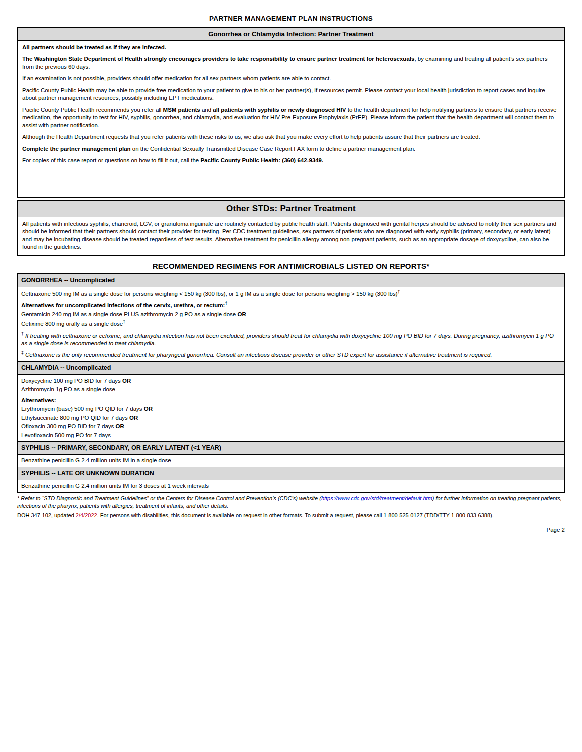PARTNER MANAGEMENT PLAN INSTRUCTIONS
Gonorrhea or Chlamydia Infection: Partner Treatment
All partners should be treated as if they are infected.
The Washington State Department of Health strongly encourages providers to take responsibility to ensure partner treatment for heterosexuals, by examining and treating all patient’s sex partners from the previous 60 days.
If an examination is not possible, providers should offer medication for all sex partners whom patients are able to contact.
Pacific County Public Health may be able to provide free medication to your patient to give to his or her partner(s), if resources permit. Please contact your local health jurisdiction to report cases and inquire about partner management resources, possibly including EPT medications.
Pacific County Public Health recommends you refer all MSM patients and all patients with syphilis or newly diagnosed HIV to the health department for help notifying partners to ensure that partners receive medication, the opportunity to test for HIV, syphilis, gonorrhea, and chlamydia, and evaluation for HIV Pre-Exposure Prophylaxis (PrEP). Please inform the patient that the health department will contact them to assist with partner notification.
Although the Health Department requests that you refer patients with these risks to us, we also ask that you make every effort to help patients assure that their partners are treated.
Complete the partner management plan on the Confidential Sexually Transmitted Disease Case Report FAX form to define a partner management plan.
For copies of this case report or questions on how to fill it out, call the Pacific County Public Health: (360) 642-9349.
Other STDs: Partner Treatment
All patients with infectious syphilis, chancroid, LGV, or granuloma inguinale are routinely contacted by public health staff. Patients diagnosed with genital herpes should be advised to notify their sex partners and should be informed that their partners should contact their provider for testing. Per CDC treatment guidelines, sex partners of patients who are diagnosed with early syphilis (primary, secondary, or early latent) and may be incubating disease should be treated regardless of test results. Alternative treatment for penicillin allergy among non-pregnant patients, such as an appropriate dosage of doxycycline, can also be found in the guidelines.
RECOMMENDED REGIMENS FOR ANTIMICROBIALS LISTED ON REPORTS*
| GONORRHEA -- Uncomplicated |
| Ceftriaxone 500 mg IM as a single dose for persons weighing < 150 kg (300 lbs), or 1 g IM as a single dose for persons weighing > 150 kg (300 lbs) † Alternatives for uncomplicated infections of the cervix, urethra, or rectum: ‡ Gentamicin 240 mg IM as a single dose PLUS azithromycin 2 g PO as a single dose OR Cefixime 800 mg orally as a single dose † † If treating with ceftriaxone or cefixime, and chlamydia infection has not been excluded, providers should treat for chlamydia with doxycycline 100 mg PO BID for 7 days. During pregnancy, azithromycin 1 g PO as a single dose is recommended to treat chlamydia. ‡ Ceftriaxone is the only recommended treatment for pharyngeal gonorrhea. Consult an infectious disease provider or other STD expert for assistance if alternative treatment is required. |
| CHLAMYDIA -- Uncomplicated |
| Doxycycline 100 mg PO BID for 7 days OR Azithromycin 1g PO as a single dose Alternatives: Erythromycin (base) 500 mg PO QID for 7 days OR Ethylsuccinate 800 mg PO QID for 7 days OR Ofloxacin 300 mg PO BID for 7 days OR Levofloxacin 500 mg PO for 7 days |
| SYPHILIS -- PRIMARY, SECONDARY, OR EARLY LATENT (<1 YEAR) |
| Benzathine penicillin G 2.4 million units IM in a single dose |
| SYPHILIS -- LATE OR UNKNOWN DURATION |
| Benzathine penicillin G 2.4 million units IM for 3 doses at 1 week intervals |
* Refer to “STD Diagnostic and Treatment Guidelines” or the Centers for Disease Control and Prevention’s (CDC’s) website (https://www.cdc.gov/std/treatment/default.htm) for further information on treating pregnant patients, infections of the pharynx, patients with allergies, treatment of infants, and other details.
DOH 347-102, updated 2/4/2022. For persons with disabilities, this document is available on request in other formats. To submit a request, please call 1-800-525-0127 (TDD/TTY 1-800-833-6388).
Page 2